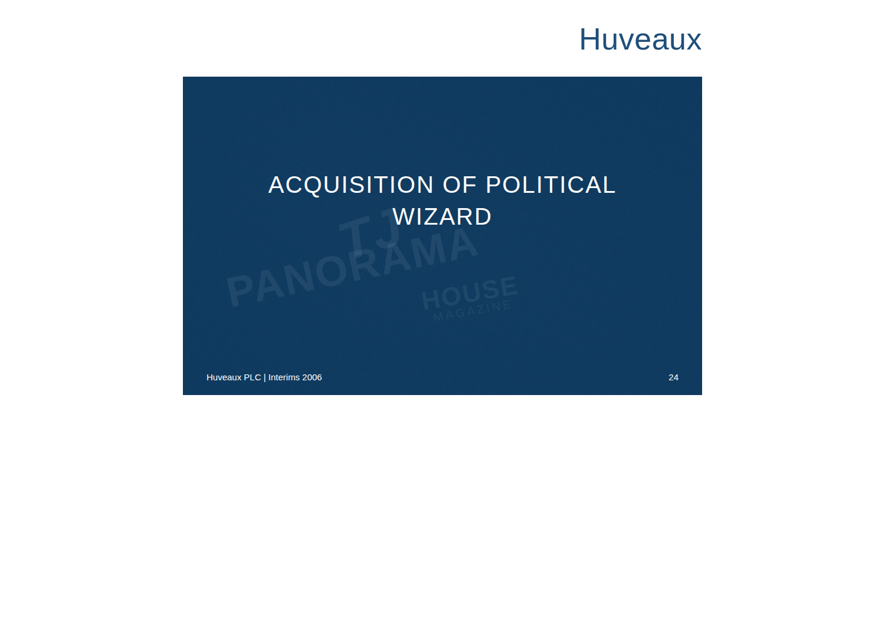Huveaux
TJ
PANORAMA
HOUSEMAGAZINE
Acquisition of Political Wizard
Huveaux PLC | Interims 2006 24